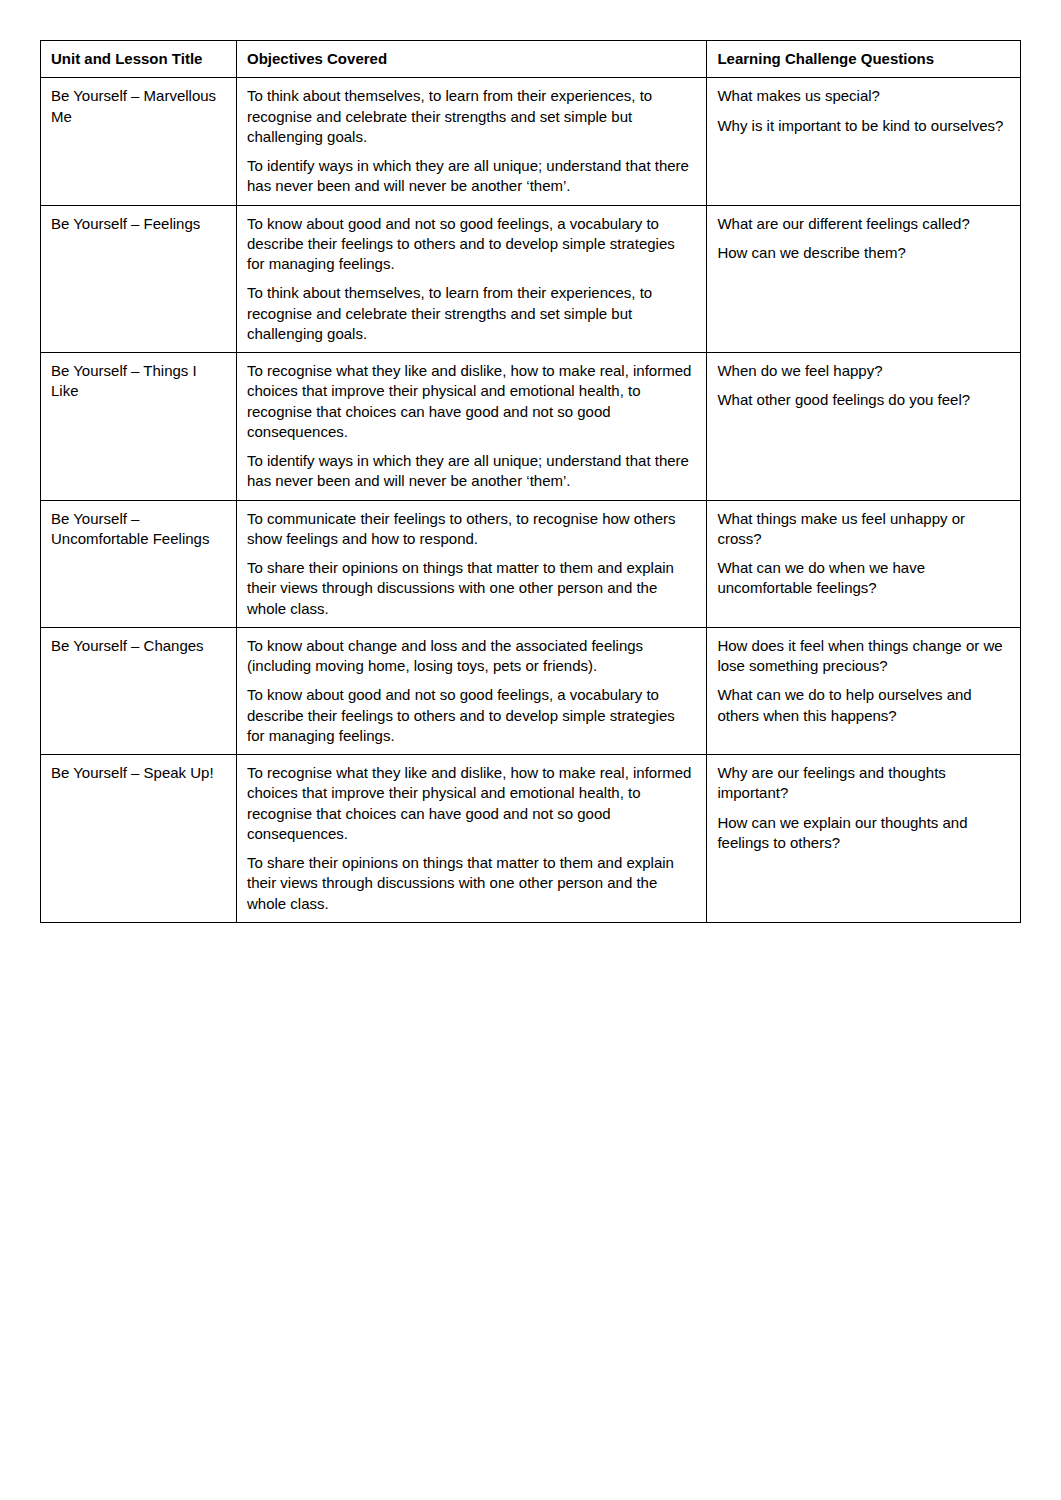| Unit and Lesson Title | Objectives Covered | Learning Challenge Questions |
| --- | --- | --- |
| Be Yourself – Marvellous Me | To think about themselves, to learn from their experiences, to recognise and celebrate their strengths and set simple but challenging goals. To identify ways in which they are all unique; understand that there has never been and will never be another ‘them’. | What makes us special? Why is it important to be kind to ourselves? |
| Be Yourself – Feelings | To know about good and not so good feelings, a vocabulary to describe their feelings to others and to develop simple strategies for managing feelings. To think about themselves, to learn from their experiences, to recognise and celebrate their strengths and set simple but challenging goals. | What are our different feelings called? How can we describe them? |
| Be Yourself – Things I Like | To recognise what they like and dislike, how to make real, informed choices that improve their physical and emotional health, to recognise that choices can have good and not so good consequences. To identify ways in which they are all unique; understand that there has never been and will never be another ‘them’. | When do we feel happy? What other good feelings do you feel? |
| Be Yourself – Uncomfortable Feelings | To communicate their feelings to others, to recognise how others show feelings and how to respond. To share their opinions on things that matter to them and explain their views through discussions with one other person and the whole class. | What things make us feel unhappy or cross? What can we do when we have uncomfortable feelings? |
| Be Yourself – Changes | To know about change and loss and the associated feelings (including moving home, losing toys, pets or friends). To know about good and not so good feelings, a vocabulary to describe their feelings to others and to develop simple strategies for managing feelings. | How does it feel when things change or we lose something precious? What can we do to help ourselves and others when this happens? |
| Be Yourself – Speak Up! | To recognise what they like and dislike, how to make real, informed choices that improve their physical and emotional health, to recognise that choices can have good and not so good consequences. To share their opinions on things that matter to them and explain their views through discussions with one other person and the whole class. | Why are our feelings and thoughts important? How can we explain our thoughts and feelings to others? |